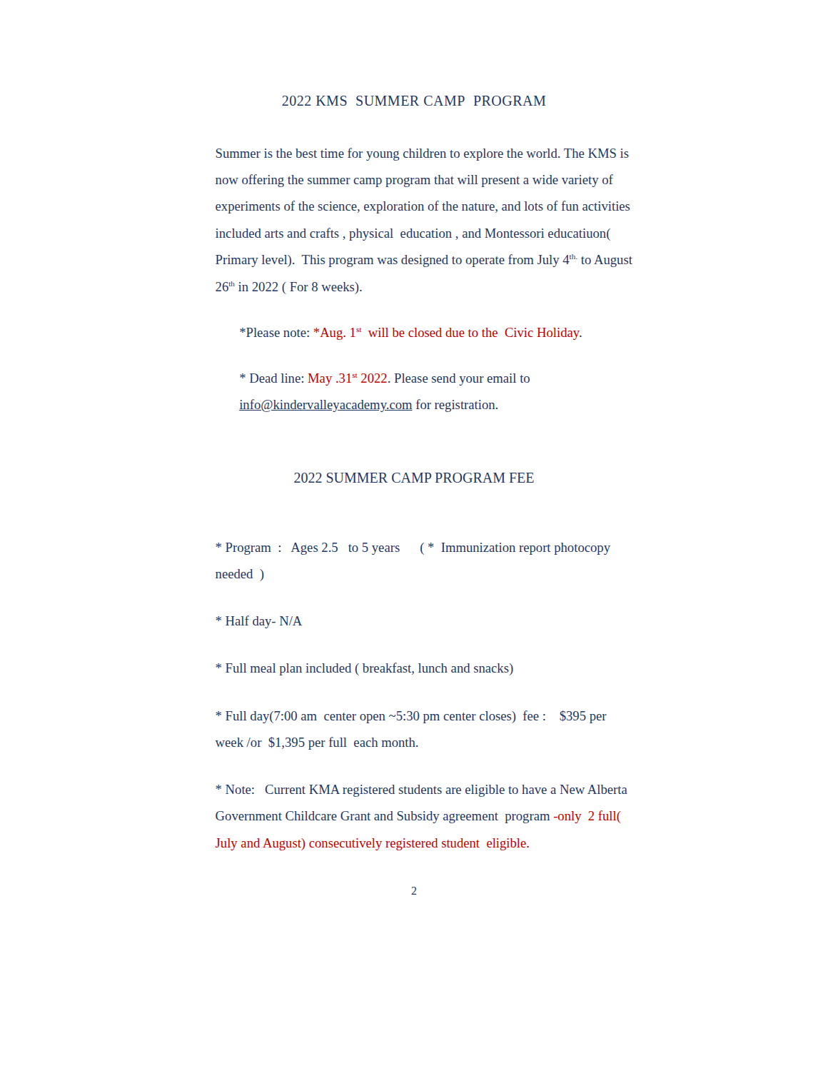2022 KMS SUMMER CAMP PROGRAM
Summer is the best time for young children to explore the world. The KMS is now offering the summer camp program that will present a wide variety of experiments of the science, exploration of the nature, and lots of fun activities included arts and crafts , physical education , and Montessori educatiuon( Primary level). This program was designed to operate from July 4th. to August 26th in 2022 ( For 8 weeks).
*Please note: *Aug. 1st will be closed due to the Civic Holiday.
* Dead line: May .31st 2022. Please send your email to info@kindervalleyacademy.com for registration.
2022 SUMMER CAMP PROGRAM FEE
* Program : Ages 2.5 to 5 years ( * Immunization report photocopy needed )
* Half day- N/A
* Full meal plan included ( breakfast, lunch and snacks)
* Full day(7:00 am center open ~5:30 pm center closes) fee : $395 per week /or $1,395 per full each month.
* Note: Current KMA registered students are eligible to have a New Alberta Government Childcare Grant and Subsidy agreement program -only 2 full( July and August) consecutively registered student eligible.
2